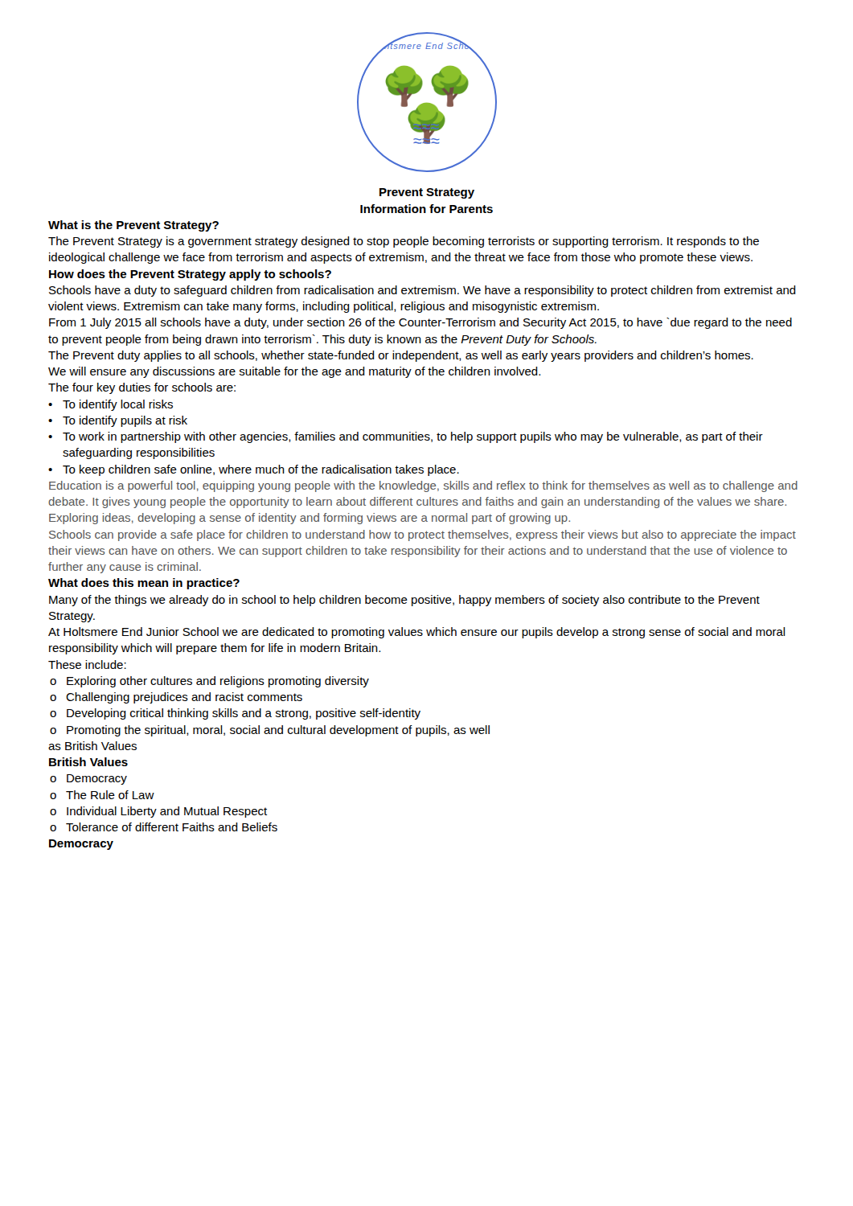Holtsmere End School
🌳🌳🌳
≈≈≈
≈≈≈
Prevent Strategy
Information for Parents
What is the Prevent Strategy?
The Prevent Strategy is a government strategy designed to stop people becoming terrorists or supporting terrorism. It responds to the ideological challenge we face from terrorism and aspects of extremism, and the threat we face from those who promote these views.
How does the Prevent Strategy apply to schools?
Schools have a duty to safeguard children from radicalisation and extremism. We have a responsibility to protect children from extremist and violent views. Extremism can take many forms, including political, religious and misogynistic extremism.
From 1 July 2015 all schools have a duty, under section 26 of the Counter-Terrorism and Security Act 2015, to have `due regard to the need to prevent people from being drawn into terrorism`. This duty is known as the Prevent Duty for Schools.
The Prevent duty applies to all schools, whether state-funded or independent, as well as early years providers and children’s homes.
We will ensure any discussions are suitable for the age and maturity of the children involved.
The four key duties for schools are:
To identify local risks
To identify pupils at risk
To work in partnership with other agencies, families and communities, to help support pupils who may be vulnerable, as part of their safeguarding responsibilities
To keep children safe online, where much of the radicalisation takes place.
Education is a powerful tool, equipping young people with the knowledge, skills and reflex to think for themselves as well as to challenge and debate. It gives young people the opportunity to learn about different cultures and faiths and gain an understanding of the values we share. Exploring ideas, developing a sense of identity and forming views are a normal part of growing up.
Schools can provide a safe place for children to understand how to protect themselves, express their views but also to appreciate the impact their views can have on others. We can support children to take responsibility for their actions and to understand that the use of violence to further any cause is criminal.
What does this mean in practice?
Many of the things we already do in school to help children become positive, happy members of society also contribute to the Prevent Strategy.
At Holtsmere End Junior School we are dedicated to promoting values which ensure our pupils develop a strong sense of social and moral responsibility which will prepare them for life in modern Britain.
These include:
Exploring other cultures and religions promoting diversity
Challenging prejudices and racist comments
Developing critical thinking skills and a strong, positive self-identity
Promoting the spiritual, moral, social and cultural development of pupils, as well
as British Values
British Values
Democracy
The Rule of Law
Individual Liberty and Mutual Respect
Tolerance of different Faiths and Beliefs
Democracy